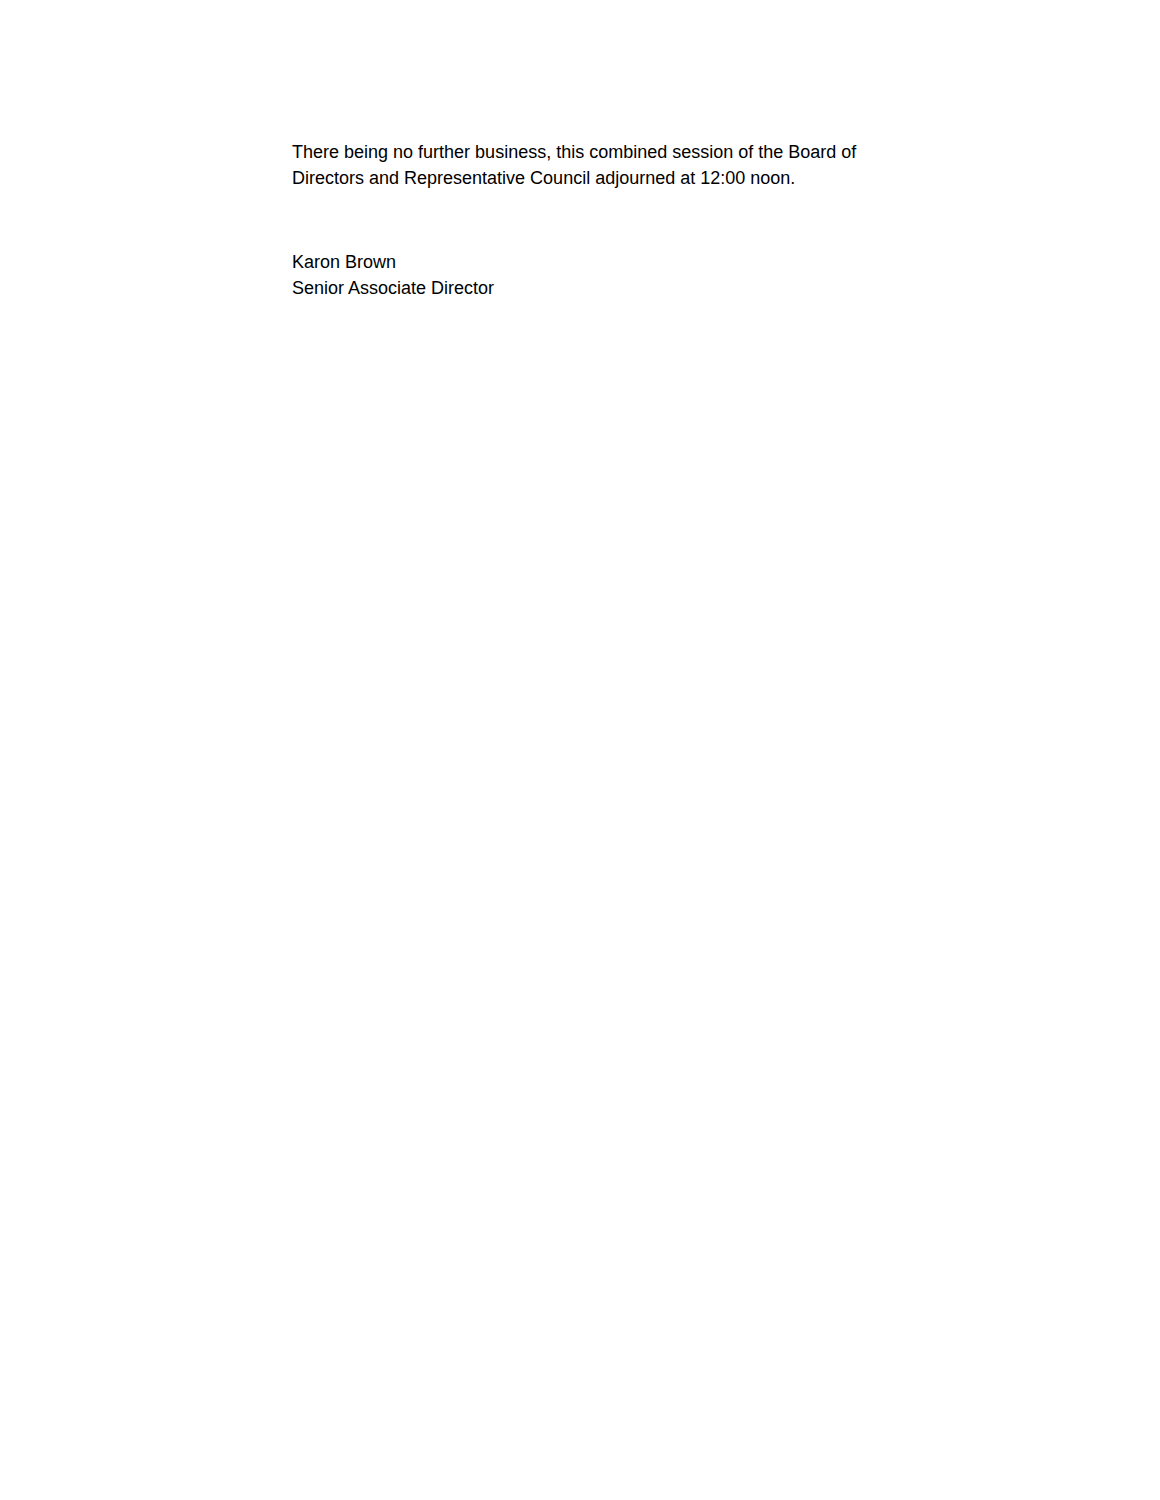There being no further business, this combined session of the Board of Directors and Representative Council adjourned at 12:00 noon.
Karon Brown
Senior Associate Director